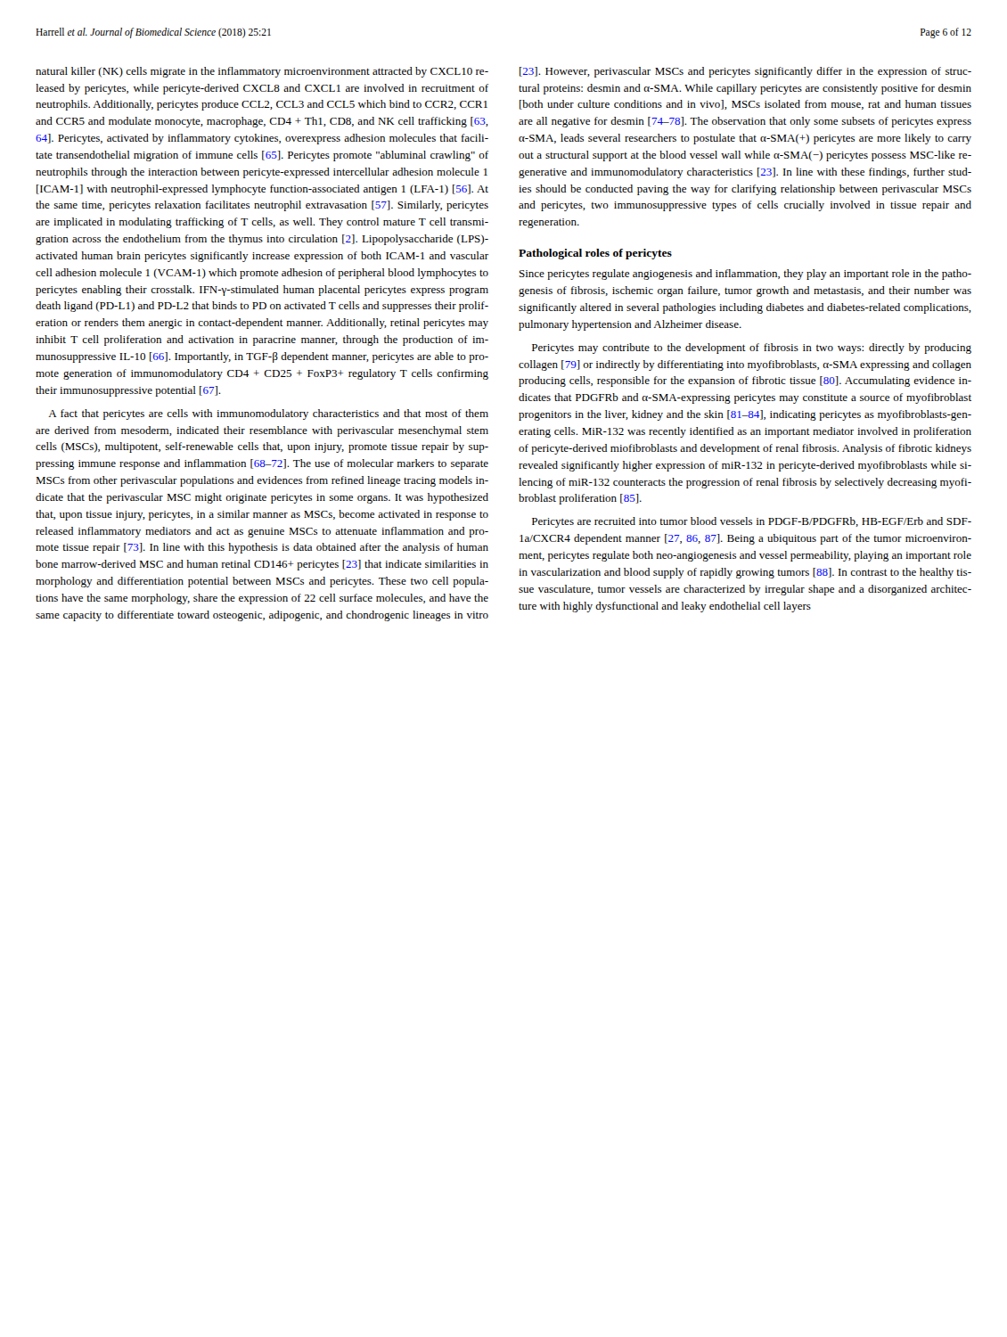Harrell et al. Journal of Biomedical Science (2018) 25:21 Page 6 of 12
natural killer (NK) cells migrate in the inflammatory microenvironment attracted by CXCL10 released by pericytes, while pericyte-derived CXCL8 and CXCL1 are involved in recruitment of neutrophils. Additionally, pericytes produce CCL2, CCL3 and CCL5 which bind to CCR2, CCR1 and CCR5 and modulate monocyte, macrophage, CD4 + Th1, CD8, and NK cell trafficking [63, 64]. Pericytes, activated by inflammatory cytokines, overexpress adhesion molecules that facilitate transendothelial migration of immune cells [65]. Pericytes promote "abluminal crawling" of neutrophils through the interaction between pericyte-expressed intercellular adhesion molecule 1 [ICAM-1] with neutrophil-expressed lymphocyte function-associated antigen 1 (LFA-1) [56]. At the same time, pericytes relaxation facilitates neutrophil extravasation [57]. Similarly, pericytes are implicated in modulating trafficking of T cells, as well. They control mature T cell transmigration across the endothelium from the thymus into circulation [2]. Lipopolysaccharide (LPS)-activated human brain pericytes significantly increase expression of both ICAM-1 and vascular cell adhesion molecule 1 (VCAM-1) which promote adhesion of peripheral blood lymphocytes to pericytes enabling their crosstalk. IFN-γ-stimulated human placental pericytes express program death ligand (PD-L1) and PD-L2 that binds to PD on activated T cells and suppresses their proliferation or renders them anergic in contact-dependent manner. Additionally, retinal pericytes may inhibit T cell proliferation and activation in paracrine manner, through the production of immunosuppressive IL-10 [66]. Importantly, in TGF-β dependent manner, pericytes are able to promote generation of immunomodulatory CD4 + CD25 + FoxP3+ regulatory T cells confirming their immunosuppressive potential [67].
A fact that pericytes are cells with immunomodulatory characteristics and that most of them are derived from mesoderm, indicated their resemblance with perivascular mesenchymal stem cells (MSCs), multipotent, self-renewable cells that, upon injury, promote tissue repair by suppressing immune response and inflammation [68–72]. The use of molecular markers to separate MSCs from other perivascular populations and evidences from refined lineage tracing models indicate that the perivascular MSC might originate pericytes in some organs. It was hypothesized that, upon tissue injury, pericytes, in a similar manner as MSCs, become activated in response to released inflammatory mediators and act as genuine MSCs to attenuate inflammation and promote tissue repair [73]. In line with this hypothesis is data obtained after the analysis of human bone marrow-derived MSC and human retinal CD146+ pericytes [23] that indicate similarities in morphology and differentiation potential between MSCs and pericytes. These two cell populations have the same morphology, share the expression of 22 cell surface molecules, and have the same capacity to differentiate toward osteogenic, adipogenic, and chondrogenic lineages in vitro [23]. However, perivascular MSCs and pericytes significantly differ in the expression of structural proteins: desmin and α-SMA. While capillary pericytes are consistently positive for desmin [both under culture conditions and in vivo], MSCs isolated from mouse, rat and human tissues are all negative for desmin [74–78]. The observation that only some subsets of pericytes express α-SMA, leads several researchers to postulate that α-SMA(+) pericytes are more likely to carry out a structural support at the blood vessel wall while α-SMA(−) pericytes possess MSC-like regenerative and immunomodulatory characteristics [23]. In line with these findings, further studies should be conducted paving the way for clarifying relationship between perivascular MSCs and pericytes, two immunosuppressive types of cells crucially involved in tissue repair and regeneration.
Pathological roles of pericytes
Since pericytes regulate angiogenesis and inflammation, they play an important role in the pathogenesis of fibrosis, ischemic organ failure, tumor growth and metastasis, and their number was significantly altered in several pathologies including diabetes and diabetes-related complications, pulmonary hypertension and Alzheimer disease.
Pericytes may contribute to the development of fibrosis in two ways: directly by producing collagen [79] or indirectly by differentiating into myofibroblasts, α-SMA expressing and collagen producing cells, responsible for the expansion of fibrotic tissue [80]. Accumulating evidence indicates that PDGFRb and α-SMA-expressing pericytes may constitute a source of myofibroblast progenitors in the liver, kidney and the skin [81–84], indicating pericytes as myofibroblasts-generating cells. MiR-132 was recently identified as an important mediator involved in proliferation of pericyte-derived miofibroblasts and development of renal fibrosis. Analysis of fibrotic kidneys revealed significantly higher expression of miR-132 in pericyte-derived myofibroblasts while silencing of miR-132 counteracts the progression of renal fibrosis by selectively decreasing myofibroblast proliferation [85].
Pericytes are recruited into tumor blood vessels in PDGF-B/PDGFRb, HB-EGF/Erb and SDF-1a/CXCR4 dependent manner [27, 86, 87]. Being a ubiquitous part of the tumor microenvironment, pericytes regulate both neo-angiogenesis and vessel permeability, playing an important role in vascularization and blood supply of rapidly growing tumors [88]. In contrast to the healthy tissue vasculature, tumor vessels are characterized by irregular shape and a disorganized architecture with highly dysfunctional and leaky endothelial cell layers